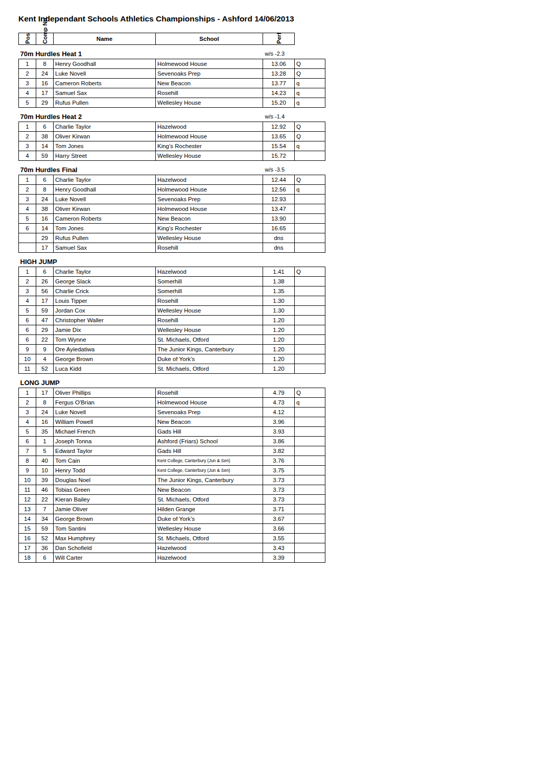Kent Independant Schools Athletics Championships - Ashford 14/06/2013
| Pos | Comp No. | Name | School | Perf | |
| --- | --- | --- | --- | --- | --- |
| 70m Hurdles Heat 1 | w/s -2.3 |
| 1 | 8 | Henry Goodhall | Holmewood House | 13.06 | Q |
| 2 | 24 | Luke Novell | Sevenoaks Prep | 13.28 | Q |
| 3 | 16 | Cameron Roberts | New Beacon | 13.77 | q |
| 4 | 17 | Samuel Sax | Rosehill | 14.23 | q |
| 5 | 29 | Rufus Pullen | Wellesley House | 15.20 | q |
| 70m Hurdles Heat 2 | w/s -1.4 |
| 1 | 6 | Charlie Taylor | Hazelwood | 12.92 | Q |
| 2 | 38 | Oliver Kirwan | Holmewood House | 13.65 | Q |
| 3 | 14 | Tom Jones | King’s Rochester | 15.54 | q |
| 4 | 59 | Harry Street | Wellesley House | 15.72 | |
| 70m Hurdles Final | w/s -3.5 |
| 1 | 6 | Charlie Taylor | Hazelwood | 12.44 | Q |
| 2 | 8 | Henry Goodhall | Holmewood House | 12.56 | q |
| 3 | 24 | Luke Novell | Sevenoaks Prep | 12.93 | |
| 4 | 38 | Oliver Kirwan | Holmewood House | 13.47 | |
| 5 | 16 | Cameron Roberts | New Beacon | 13.90 | |
| 6 | 14 | Tom Jones | King’s Rochester | 16.65 | |
| | 29 | Rufus Pullen | Wellesley House | dns | |
| | 17 | Samuel Sax | Rosehill | dns | |
| HIGH JUMP |
| 1 | 6 | Charlie Taylor | Hazelwood | 1.41 | Q |
| 2 | 26 | George Slack | Somerhill | 1.38 | |
| 3 | 56 | Charlie Crick | Somerhill | 1.35 | |
| 4 | 17 | Louis Tipper | Rosehill | 1.30 | |
| 5 | 59 | Jordan Cox | Wellesley House | 1.30 | |
| 6 | 47 | Christopher Waller | Rosehill | 1.20 | |
| 6 | 29 | Jamie Dix | Wellesley House | 1.20 | |
| 6 | 22 | Tom Wynne | St. Michaels, Otford | 1.20 | |
| 9 | 9 | Ore Ayiedatiwa | The Junior Kings, Canterbury | 1.20 | |
| 10 | 4 | George Brown | Duke of York’s | 1.20 | |
| 11 | 52 | Luca Kidd | St. Michaels, Otford | 1.20 | |
| LONG JUMP |
| 1 | 17 | Oliver Phillips | Rosehill | 4.79 | Q |
| 2 | 8 | Fergus O'Brian | Holmewood House | 4.73 | q |
| 3 | 24 | Luke Novell | Sevenoaks Prep | 4.12 | |
| 4 | 16 | William Powell | New Beacon | 3.96 | |
| 5 | 35 | Michael French | Gads Hill | 3.93 | |
| 6 | 1 | Joseph Tonna | Ashford (Friars) School | 3.86 | |
| 7 | 5 | Edward Taylor | Gads Hill | 3.82 | |
| 8 | 40 | Tom Cain | Kent College, Canterbury (Jun & Sen) | 3.76 | |
| 9 | 10 | Henry Todd | Kent College, Canterbury (Jun & Sen) | 3.75 | |
| 10 | 39 | Douglas Noel | The Junior Kings, Canterbury | 3.73 | |
| 11 | 46 | Tobias Green | New Beacon | 3.73 | |
| 12 | 22 | Kieran Bailey | St. Michaels, Otford | 3.73 | |
| 13 | 7 | Jamie Oliver | Hilden Grange | 3.71 | |
| 14 | 34 | George Brown | Duke of York’s | 3.67 | |
| 15 | 59 | Tom Santini | Wellesley House | 3.66 | |
| 16 | 52 | Max Humphrey | St. Michaels, Otford | 3.55 | |
| 17 | 36 | Dan Schofield | Hazelwood | 3.43 | |
| 18 | 6 | Will Carter | Hazelwood | 3.39 | |